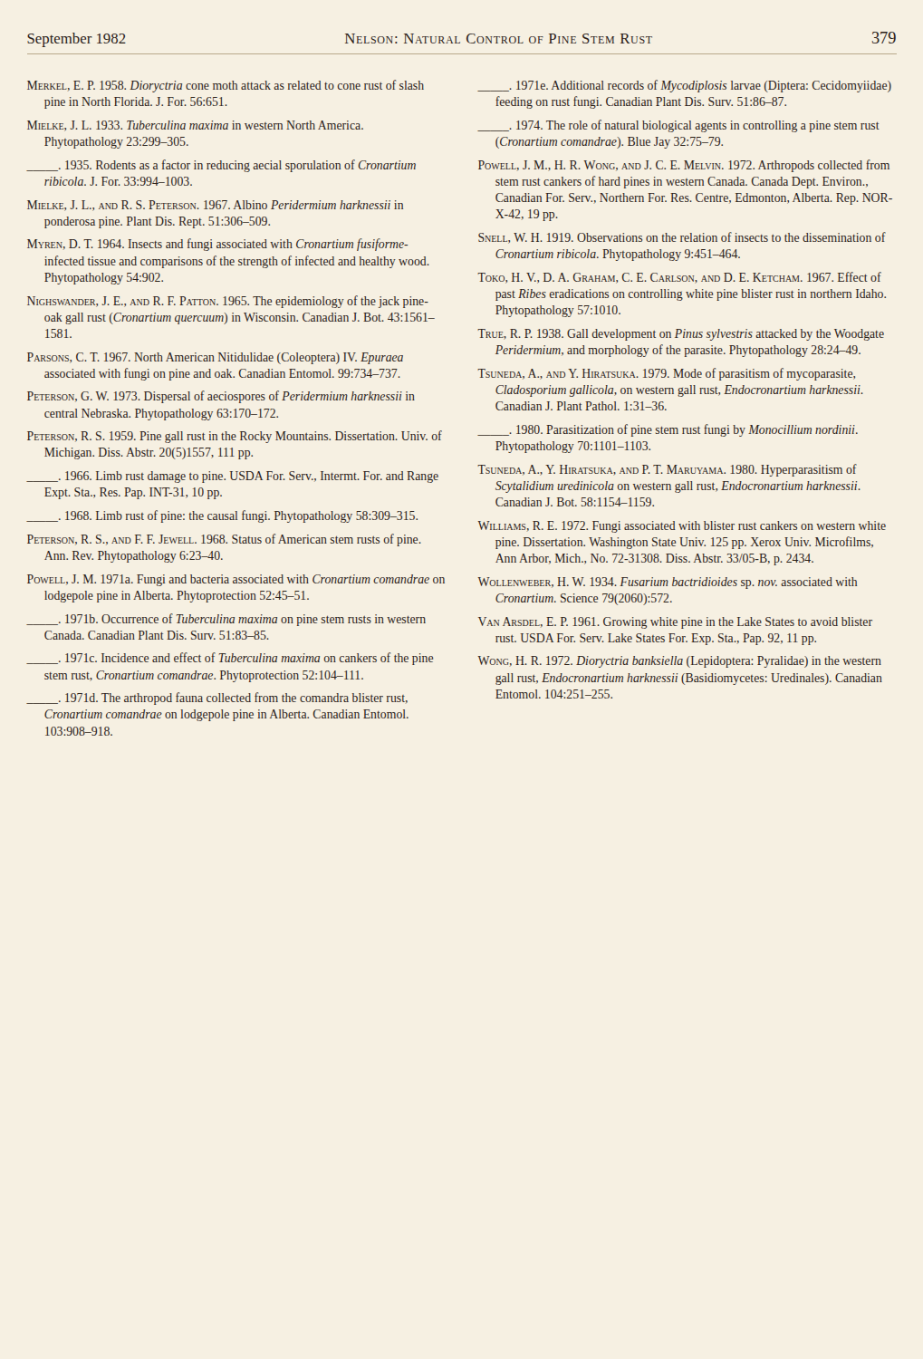September 1982
Nelson: Natural Control of Pine Stem Rust
379
Merkel, E. P. 1958. Dioryctria cone moth attack as related to cone rust of slash pine in North Florida. J. For. 56:651.
Mielke, J. L. 1933. Tuberculina maxima in western North America. Phytopathology 23:299–305.
_____. 1935. Rodents as a factor in reducing aecial sporulation of Cronartium ribicola. J. For. 33:994–1003.
Mielke, J. L., and R. S. Peterson. 1967. Albino Peridermium harknessii in ponderosa pine. Plant Dis. Rept. 51:306–509.
Myren, D. T. 1964. Insects and fungi associated with Cronartium fusiforme-infected tissue and comparisons of the strength of infected and healthy wood. Phytopathology 54:902.
Nighswander, J. E., and R. F. Patton. 1965. The epidemiology of the jack pine-oak gall rust (Cronartium quercuum) in Wisconsin. Canadian J. Bot. 43:1561–1581.
Parsons, C. T. 1967. North American Nitidulidae (Coleoptera) IV. Epuraea associated with fungi on pine and oak. Canadian Entomol. 99:734–737.
Peterson, G. W. 1973. Dispersal of aeciospores of Peridermium harknessii in central Nebraska. Phytopathology 63:170–172.
Peterson, R. S. 1959. Pine gall rust in the Rocky Mountains. Dissertation. Univ. of Michigan. Diss. Abstr. 20(5)1557, 111 pp.
_____. 1966. Limb rust damage to pine. USDA For. Serv., Intermt. For. and Range Expt. Sta., Res. Pap. INT-31, 10 pp.
_____. 1968. Limb rust of pine: the causal fungi. Phytopathology 58:309–315.
Peterson, R. S., and F. F. Jewell. 1968. Status of American stem rusts of pine. Ann. Rev. Phytopathology 6:23–40.
Powell, J. M. 1971a. Fungi and bacteria associated with Cronartium comandrae on lodgepole pine in Alberta. Phytoprotection 52:45–51.
_____. 1971b. Occurrence of Tuberculina maxima on pine stem rusts in western Canada. Canadian Plant Dis. Surv. 51:83–85.
_____. 1971c. Incidence and effect of Tuberculina maxima on cankers of the pine stem rust, Cronartium comandrae. Phytoprotection 52:104–111.
_____. 1971d. The arthropod fauna collected from the comandra blister rust, Cronartium comandrae on lodgepole pine in Alberta. Canadian Entomol. 103:908–918.
_____. 1971e. Additional records of Mycodiplosis larvae (Diptera: Cecidomyiidae) feeding on rust fungi. Canadian Plant Dis. Surv. 51:86–87.
_____. 1974. The role of natural biological agents in controlling a pine stem rust (Cronartium comandrae). Blue Jay 32:75–79.
Powell, J. M., H. R. Wong, and J. C. E. Melvin. 1972. Arthropods collected from stem rust cankers of hard pines in western Canada. Canada Dept. Environ., Canadian For. Serv., Northern For. Res. Centre, Edmonton, Alberta. Rep. NOR-X-42, 19 pp.
Snell, W. H. 1919. Observations on the relation of insects to the dissemination of Cronartium ribicola. Phytopathology 9:451–464.
Toko, H. V., D. A. Graham, C. E. Carlson, and D. E. Ketcham. 1967. Effect of past Ribes eradications on controlling white pine blister rust in northern Idaho. Phytopathology 57:1010.
True, R. P. 1938. Gall development on Pinus sylvestris attacked by the Woodgate Peridermium, and morphology of the parasite. Phytopathology 28:24–49.
Tsuneda, A., and Y. Hiratsuka. 1979. Mode of parasitism of mycoparasite, Cladosporium gallicola, on western gall rust, Endocronartium harknessii. Canadian J. Plant Pathol. 1:31–36.
_____. 1980. Parasitization of pine stem rust fungi by Monocillium nordinii. Phytopathology 70:1101–1103.
Tsuneda, A., Y. Hiratsuka, and P. T. Maruyama. 1980. Hyperparasitism of Scytalidium uredinicola on western gall rust, Endocronartium harknessii. Canadian J. Bot. 58:1154–1159.
Williams, R. E. 1972. Fungi associated with blister rust cankers on western white pine. Dissertation. Washington State Univ. 125 pp. Xerox Univ. Microfilms, Ann Arbor, Mich., No. 72-31308. Diss. Abstr. 33/05-B, p. 2434.
Wollenweber, H. W. 1934. Fusarium bactridioides sp. nov. associated with Cronartium. Science 79(2060):572.
Van Arsdel, E. P. 1961. Growing white pine in the Lake States to avoid blister rust. USDA For. Serv. Lake States For. Exp. Sta., Pap. 92, 11 pp.
Wong, H. R. 1972. Dioryctria banksiella (Lepidoptera: Pyralidae) in the western gall rust, Endocronartium harknessii (Basidiomycetes: Uredinales). Canadian Entomol. 104:251–255.